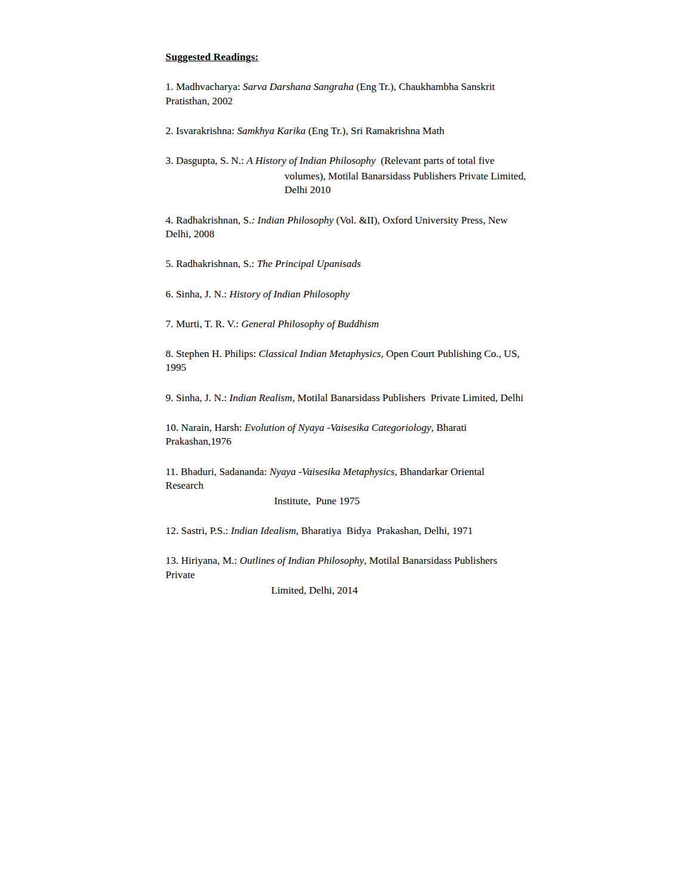Suggested Readings:
1. Madhvacharya: Sarva Darshana Sangraha (Eng Tr.), Chaukhambha Sanskrit Pratisthan, 2002
2. Isvarakrishna: Samkhya Karika (Eng Tr.), Sri Ramakrishna Math
3. Dasgupta, S. N.: A History of Indian Philosophy (Relevant parts of total five volumes), Motilal Banarsidass Publishers Private Limited, Delhi 2010
4. Radhakrishnan, S.: Indian Philosophy (Vol. &II), Oxford University Press, New Delhi, 2008
5. Radhakrishnan, S.: The Principal Upanisads
6. Sinha, J. N.: History of Indian Philosophy
7. Murti, T. R. V.: General Philosophy of Buddhism
8. Stephen H. Philips: Classical Indian Metaphysics, Open Court Publishing Co., US, 1995
9. Sinha, J. N.: Indian Realism, Motilal Banarsidass Publishers Private Limited, Delhi
10. Narain, Harsh: Evolution of Nyaya -Vaisesika Categoriology, Bharati Prakashan,1976
11. Bhaduri, Sadananda: Nyaya -Vaisesika Metaphysics, Bhandarkar Oriental Research Institute, Pune 1975
12. Sastri, P.S.: Indian Idealism, Bharatiya Bidya Prakashan, Delhi, 1971
13. Hiriyana, M.: Outlines of Indian Philosophy, Motilal Banarsidass Publishers Private Limited, Delhi, 2014